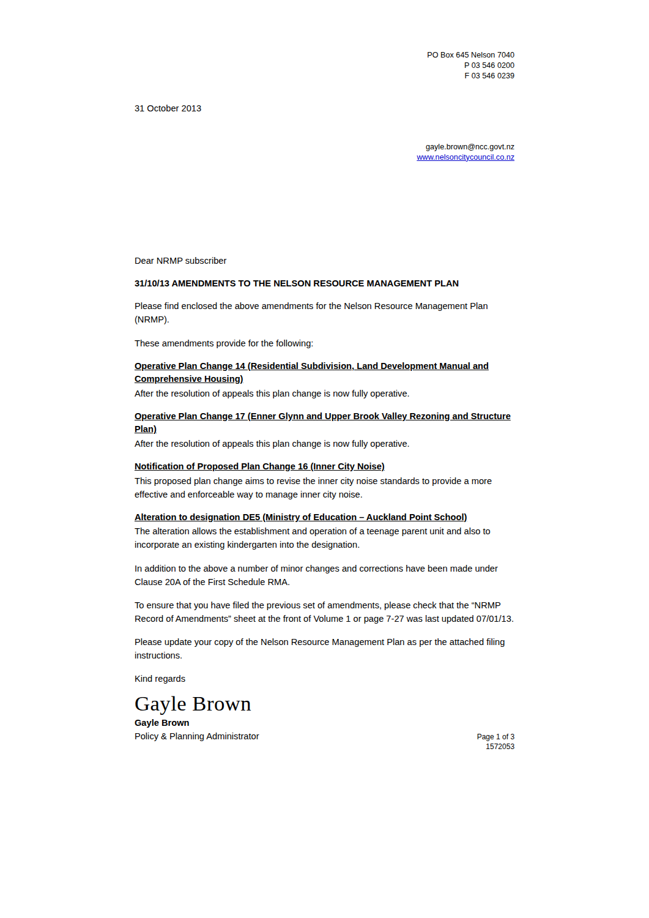PO Box 645 Nelson 7040
P 03 546 0200
F 03 546 0239
31 October 2013
gayle.brown@ncc.govt.nz
www.nelsoncitycouncil.co.nz
Dear NRMP subscriber
31/10/13 AMENDMENTS TO THE NELSON RESOURCE MANAGEMENT PLAN
Please find enclosed the above amendments for the Nelson Resource Management Plan (NRMP).
These amendments provide for the following:
Operative Plan Change 14 (Residential Subdivision, Land Development Manual and Comprehensive Housing)
After the resolution of appeals this plan change is now fully operative.
Operative Plan Change 17 (Enner Glynn and Upper Brook Valley Rezoning and Structure Plan)
After the resolution of appeals this plan change is now fully operative.
Notification of Proposed Plan Change 16 (Inner City Noise)
This proposed plan change aims to revise the inner city noise standards to provide a more effective and enforceable way to manage inner city noise.
Alteration to designation DE5 (Ministry of Education – Auckland Point School)
The alteration allows the establishment and operation of a teenage parent unit and also to incorporate an existing kindergarten into the designation.
In addition to the above a number of minor changes and corrections have been made under Clause 20A of the First Schedule RMA.
To ensure that you have filed the previous set of amendments, please check that the “NRMP Record of Amendments” sheet at the front of Volume 1 or page 7-27 was last updated 07/01/13.
Please update your copy of the Nelson Resource Management Plan as per the attached filing instructions.
Kind regards
Gayle Brown
Gayle Brown
Policy & Planning Administrator
Page 1 of 3
1572053